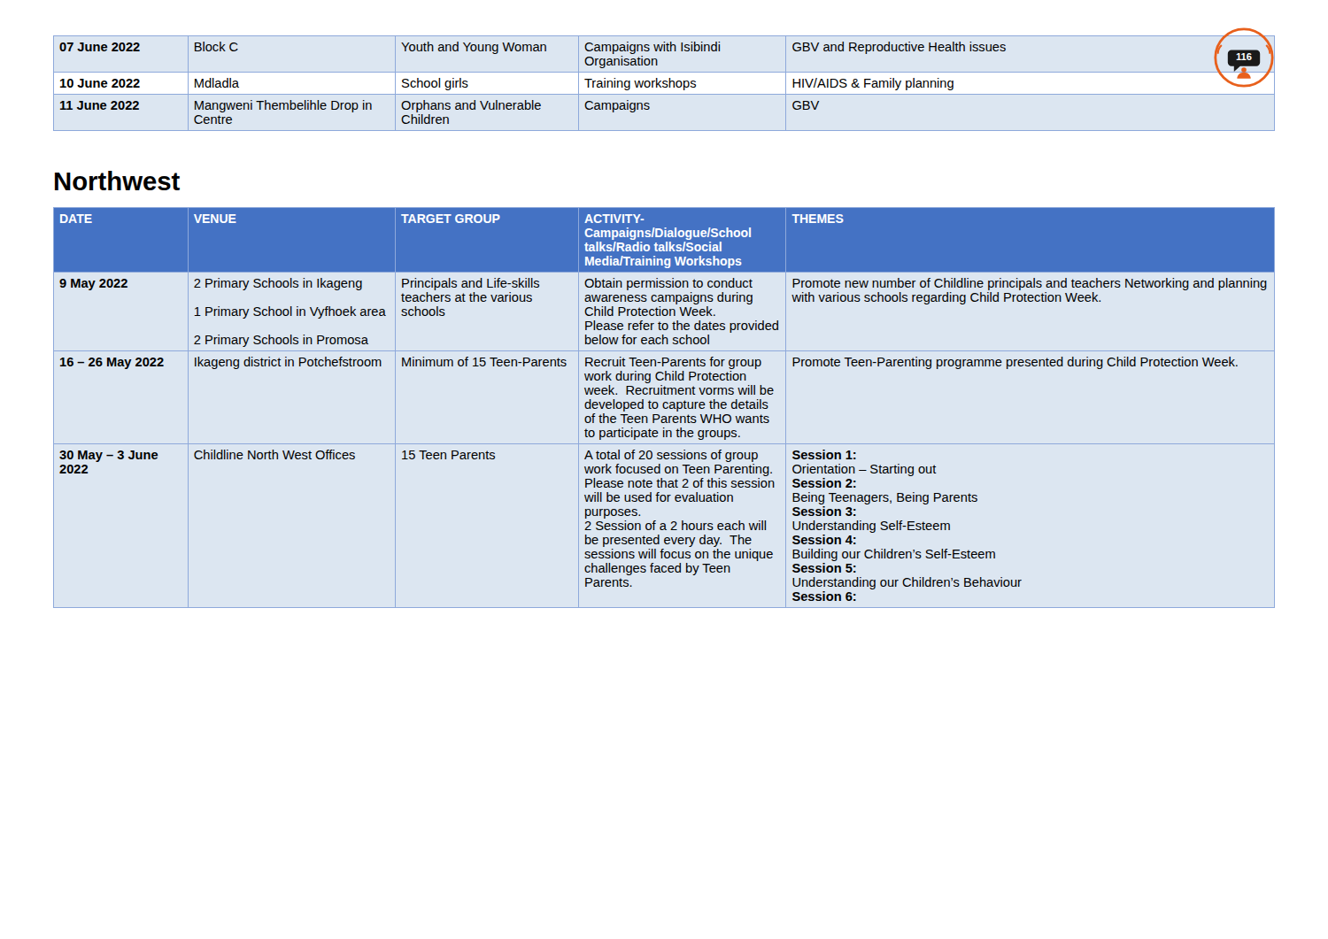116
| 07 June 2022 | Block C | Youth and Young Woman | Campaigns with Isibindi Organisation | GBV and Reproductive Health issues |
| 10 June 2022 | Mdladla | School girls | Training workshops | HIV/AIDS & Family planning |
| 11 June 2022 | Mangweni Thembelihle Drop in Centre | Orphans and Vulnerable Children | Campaigns | GBV |
Northwest
| DATE | VENUE | TARGET GROUP | ACTIVITY- Campaigns/Dialogue/School talks/Radio talks/Social Media/Training Workshops | THEMES |
| --- | --- | --- | --- | --- |
| 9 May 2022 | 2 Primary Schools in Ikageng 1 Primary School in Vyfhoek area 2 Primary Schools in Promosa | Principals and Life-skills teachers at the various schools | Obtain permission to conduct awareness campaigns during Child Protection Week. Please refer to the dates provided below for each school | Promote new number of Childline principals and teachers Networking and planning with various schools regarding Child Protection Week. |
| 16 – 26 May 2022 | Ikageng district in Potchefstroom | Minimum of 15 Teen-Parents | Recruit Teen-Parents for group work during Child Protection week. Recruitment vorms will be developed to capture the details of the Teen Parents WHO wants to participate in the groups. | Promote Teen-Parenting programme presented during Child Protection Week. |
| 30 May – 3 June 2022 | Childline North West Offices | 15 Teen Parents | A total of 20 sessions of group work focused on Teen Parenting. Please note that 2 of this session will be used for evaluation purposes. 2 Session of a 2 hours each will be presented every day. The sessions will focus on the unique challenges faced by Teen Parents. | Session 1: Orientation – Starting out Session 2: Being Teenagers, Being Parents Session 3: Understanding Self-Esteem Session 4: Building our Children’s Self-Esteem Session 5: Understanding our Children’s Behaviour Session 6: |